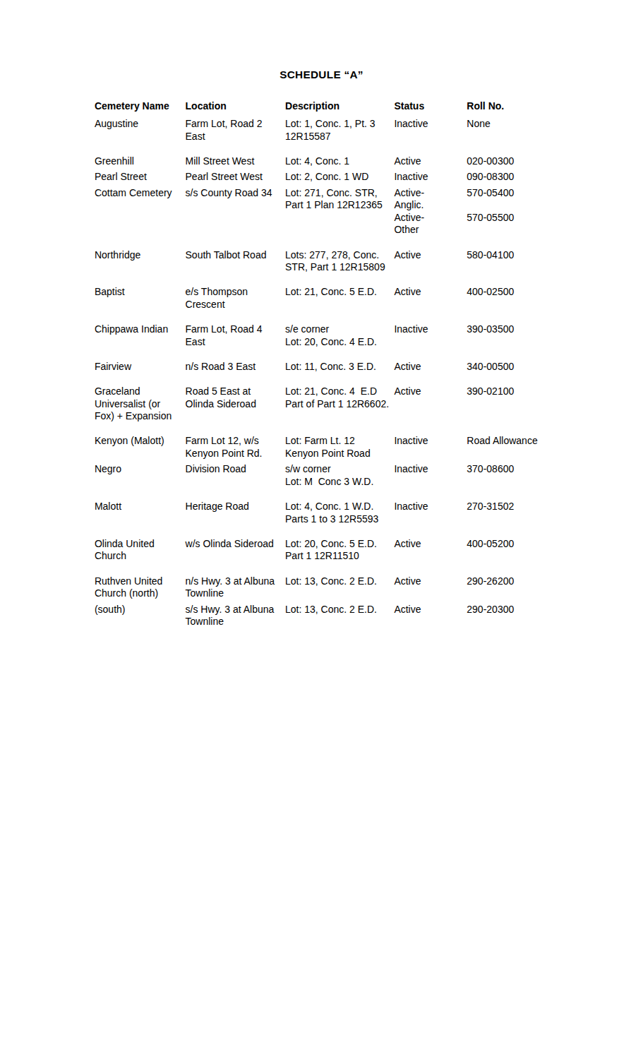SCHEDULE “A”
| Cemetery Name | Location | Description | Status | Roll No. |
| --- | --- | --- | --- | --- |
| Augustine | Farm Lot, Road 2 East | Lot: 1, Conc. 1, Pt. 3 12R15587 | Inactive | None |
| Greenhill | Mill Street West | Lot: 4, Conc. 1 | Active | 020-00300 |
| Pearl Street | Pearl Street West | Lot: 2, Conc. 1 WD | Inactive | 090-08300 |
| Cottam Cemetery | s/s County Road 34 | Lot: 271, Conc. STR, Part 1 Plan 12R12365 | Active- Anglic. Active- Other | 570-05400 570-05500 |
| Northridge | South Talbot Road | Lots: 277, 278, Conc. STR, Part 1 12R15809 | Active | 580-04100 |
| Baptist | e/s Thompson Crescent | Lot: 21, Conc. 5 E.D. | Active | 400-02500 |
| Chippawa Indian | Farm Lot, Road 4 East | s/e corner Lot: 20, Conc. 4 E.D. | Inactive | 390-03500 |
| Fairview | n/s Road 3 East | Lot: 11, Conc. 3 E.D. | Active | 340-00500 |
| Graceland Universalist (or Fox) + Expansion | Road 5 East at Olinda Sideroad | Lot: 21, Conc. 4 E.D Part of Part 1 12R6602. | Active | 390-02100 |
| Kenyon (Malott) | Farm Lot 12, w/s Kenyon Point Rd. | Lot: Farm Lt. 12 Kenyon Point Road | Inactive | Road Allowance |
| Negro | Division Road | s/w corner Lot: M Conc 3 W.D. | Inactive | 370-08600 |
| Malott | Heritage Road | Lot: 4, Conc. 1 W.D. Parts 1 to 3 12R5593 | Inactive | 270-31502 |
| Olinda United Church | w/s Olinda Sideroad | Lot: 20, Conc. 5 E.D. Part 1 12R11510 | Active | 400-05200 |
| Ruthven United Church (north) | n/s Hwy. 3 at Albuna Townline | Lot: 13, Conc. 2 E.D. | Active | 290-26200 |
| (south) | s/s Hwy. 3 at Albuna Townline | Lot: 13, Conc. 2 E.D. | Active | 290-20300 |